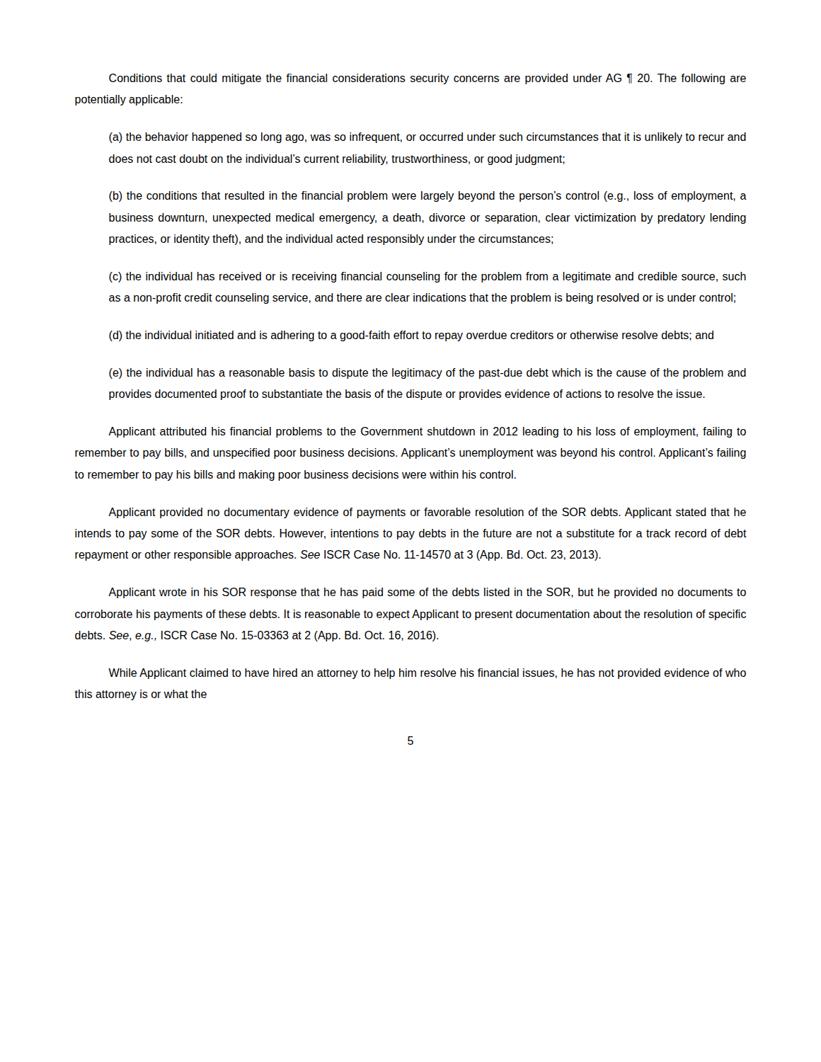Conditions that could mitigate the financial considerations security concerns are provided under AG ¶ 20. The following are potentially applicable:
(a) the behavior happened so long ago, was so infrequent, or occurred under such circumstances that it is unlikely to recur and does not cast doubt on the individual’s current reliability, trustworthiness, or good judgment;
(b) the conditions that resulted in the financial problem were largely beyond the person’s control (e.g., loss of employment, a business downturn, unexpected medical emergency, a death, divorce or separation, clear victimization by predatory lending practices, or identity theft), and the individual acted responsibly under the circumstances;
(c) the individual has received or is receiving financial counseling for the problem from a legitimate and credible source, such as a non-profit credit counseling service, and there are clear indications that the problem is being resolved or is under control;
(d) the individual initiated and is adhering to a good-faith effort to repay overdue creditors or otherwise resolve debts; and
(e) the individual has a reasonable basis to dispute the legitimacy of the past-due debt which is the cause of the problem and provides documented proof to substantiate the basis of the dispute or provides evidence of actions to resolve the issue.
Applicant attributed his financial problems to the Government shutdown in 2012 leading to his loss of employment, failing to remember to pay bills, and unspecified poor business decisions. Applicant’s unemployment was beyond his control. Applicant’s failing to remember to pay his bills and making poor business decisions were within his control.
Applicant provided no documentary evidence of payments or favorable resolution of the SOR debts. Applicant stated that he intends to pay some of the SOR debts. However, intentions to pay debts in the future are not a substitute for a track record of debt repayment or other responsible approaches. See ISCR Case No. 11-14570 at 3 (App. Bd. Oct. 23, 2013).
Applicant wrote in his SOR response that he has paid some of the debts listed in the SOR, but he provided no documents to corroborate his payments of these debts. It is reasonable to expect Applicant to present documentation about the resolution of specific debts. See, e.g., ISCR Case No. 15-03363 at 2 (App. Bd. Oct. 16, 2016).
While Applicant claimed to have hired an attorney to help him resolve his financial issues, he has not provided evidence of who this attorney is or what the
5